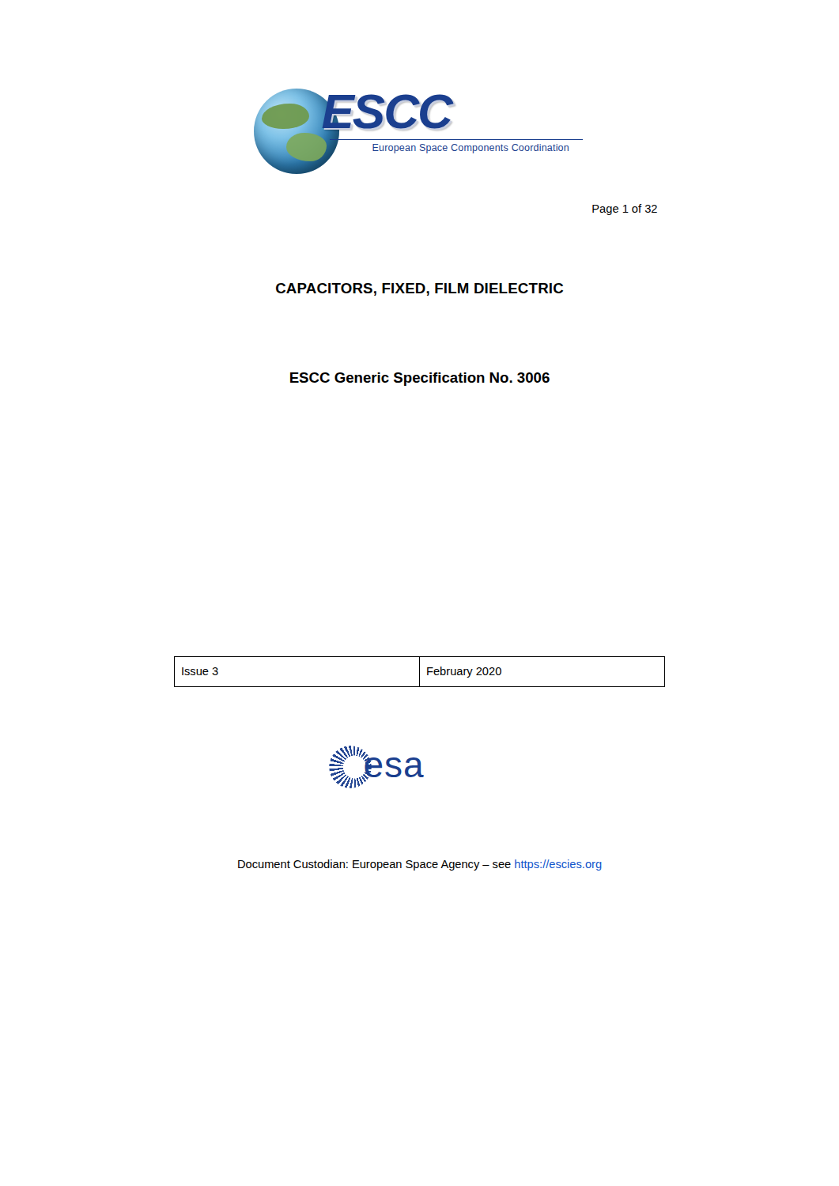ESCC
European Space Components Coordination
Page 1 of 32
CAPACITORS, FIXED, FILM DIELECTRIC
ESCC Generic Specification No. 3006
| Issue 3 | February 2020 |
esa
Document Custodian: European Space Agency – see https://escies.org